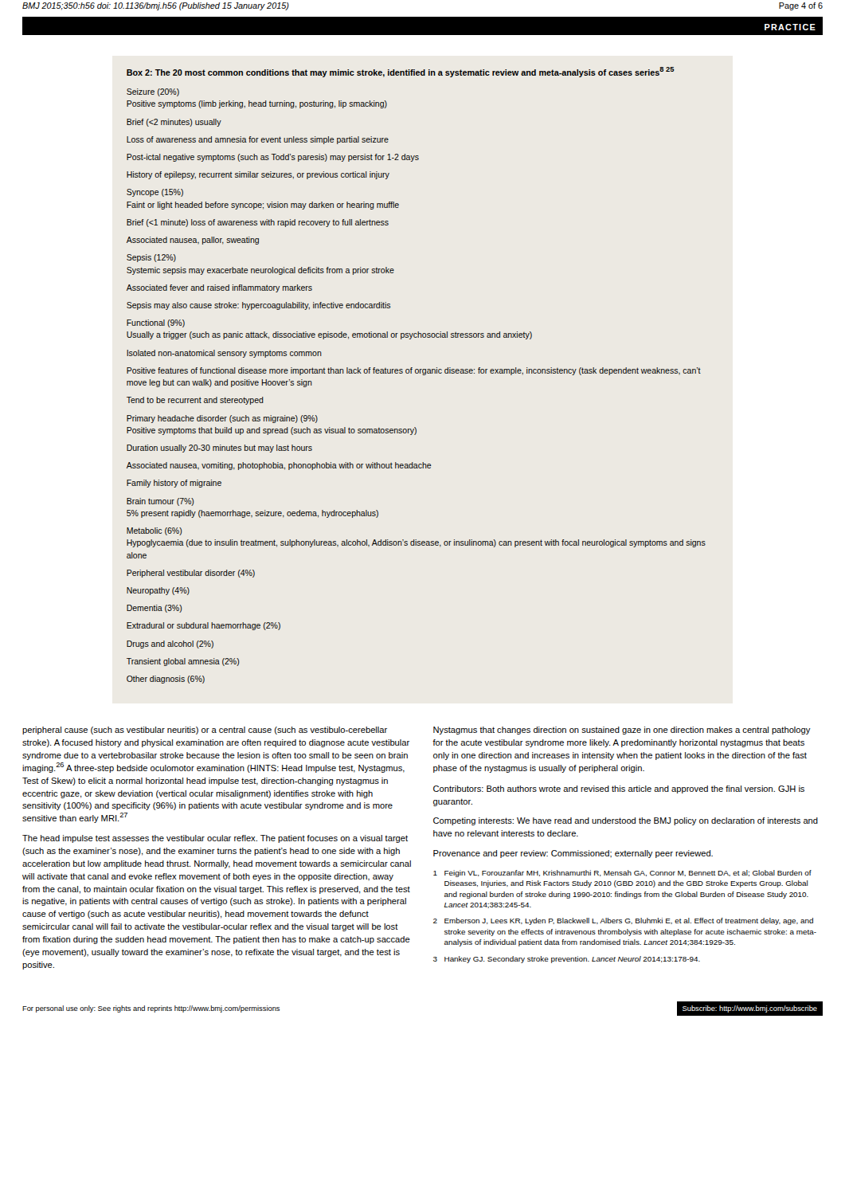BMJ 2015;350:h56 doi: 10.1136/bmj.h56 (Published 15 January 2015)
Page 4 of 6
PRACTICE
Box 2: The 20 most common conditions that may mimic stroke, identified in a systematic review and meta-analysis of cases series8 25
Seizure (20%)
Positive symptoms (limb jerking, head turning, posturing, lip smacking)
Brief (<2 minutes) usually
Loss of awareness and amnesia for event unless simple partial seizure
Post-ictal negative symptoms (such as Todd’s paresis) may persist for 1-2 days
History of epilepsy, recurrent similar seizures, or previous cortical injury
Syncope (15%)
Faint or light headed before syncope; vision may darken or hearing muffle
Brief (<1 minute) loss of awareness with rapid recovery to full alertness
Associated nausea, pallor, sweating
Sepsis (12%)
Systemic sepsis may exacerbate neurological deficits from a prior stroke
Associated fever and raised inflammatory markers
Sepsis may also cause stroke: hypercoagulability, infective endocarditis
Functional (9%)
Usually a trigger (such as panic attack, dissociative episode, emotional or psychosocial stressors and anxiety)
Isolated non-anatomical sensory symptoms common
Positive features of functional disease more important than lack of features of organic disease: for example, inconsistency (task dependent weakness, can’t move leg but can walk) and positive Hoover’s sign
Tend to be recurrent and stereotyped
Primary headache disorder (such as migraine) (9%)
Positive symptoms that build up and spread (such as visual to somatosensory)
Duration usually 20-30 minutes but may last hours
Associated nausea, vomiting, photophobia, phonophobia with or without headache
Family history of migraine
Brain tumour (7%)
5% present rapidly (haemorrhage, seizure, oedema, hydrocephalus)
Metabolic (6%)
Hypoglycaemia (due to insulin treatment, sulphonylureas, alcohol, Addison’s disease, or insulinoma) can present with focal neurological symptoms and signs alone
Peripheral vestibular disorder (4%)
Neuropathy (4%)
Dementia (3%)
Extradural or subdural haemorrhage (2%)
Drugs and alcohol (2%)
Transient global amnesia (2%)
Other diagnosis (6%)
peripheral cause (such as vestibular neuritis) or a central cause (such as vestibulo-cerebellar stroke). A focused history and physical examination are often required to diagnose acute vestibular syndrome due to a vertebrobasilar stroke because the lesion is often too small to be seen on brain imaging.26 A three-step bedside oculomotor examination (HINTS: Head Impulse test, Nystagmus, Test of Skew) to elicit a normal horizontal head impulse test, direction-changing nystagmus in eccentric gaze, or skew deviation (vertical ocular misalignment) identifies stroke with high sensitivity (100%) and specificity (96%) in patients with acute vestibular syndrome and is more sensitive than early MRI.27
The head impulse test assesses the vestibular ocular reflex. The patient focuses on a visual target (such as the examiner’s nose), and the examiner turns the patient’s head to one side with a high acceleration but low amplitude head thrust. Normally, head movement towards a semicircular canal will activate that canal and evoke reflex movement of both eyes in the opposite direction, away from the canal, to maintain ocular fixation on the visual target. This reflex is preserved, and the test is negative, in patients with central causes of vertigo (such as stroke). In patients with a peripheral cause of vertigo (such as acute vestibular neuritis), head movement towards the defunct semicircular canal will fail to activate the vestibular-ocular reflex and the visual target will be lost from fixation during the sudden head movement. The patient then has to make a catch-up saccade (eye movement), usually toward the examiner’s nose, to refixate the visual target, and the test is positive.
Nystagmus that changes direction on sustained gaze in one direction makes a central pathology for the acute vestibular syndrome more likely. A predominantly horizontal nystagmus that beats only in one direction and increases in intensity when the patient looks in the direction of the fast phase of the nystagmus is usually of peripheral origin.
Contributors: Both authors wrote and revised this article and approved the final version. GJH is guarantor.
Competing interests: We have read and understood the BMJ policy on declaration of interests and have no relevant interests to declare.
Provenance and peer review: Commissioned; externally peer reviewed.
Feigin VL, Forouzanfar MH, Krishnamurthi R, Mensah GA, Connor M, Bennett DA, et al; Global Burden of Diseases, Injuries, and Risk Factors Study 2010 (GBD 2010) and the GBD Stroke Experts Group. Global and regional burden of stroke during 1990-2010: findings from the Global Burden of Disease Study 2010. Lancet 2014;383:245-54.
Emberson J, Lees KR, Lyden P, Blackwell L, Albers G, Bluhmki E, et al. Effect of treatment delay, age, and stroke severity on the effects of intravenous thrombolysis with alteplase for acute ischaemic stroke: a meta-analysis of individual patient data from randomised trials. Lancet 2014;384:1929-35.
Hankey GJ. Secondary stroke prevention. Lancet Neurol 2014;13:178-94.
For personal use only: See rights and reprints http://www.bmj.com/permissions
Subscribe: http://www.bmj.com/subscribe